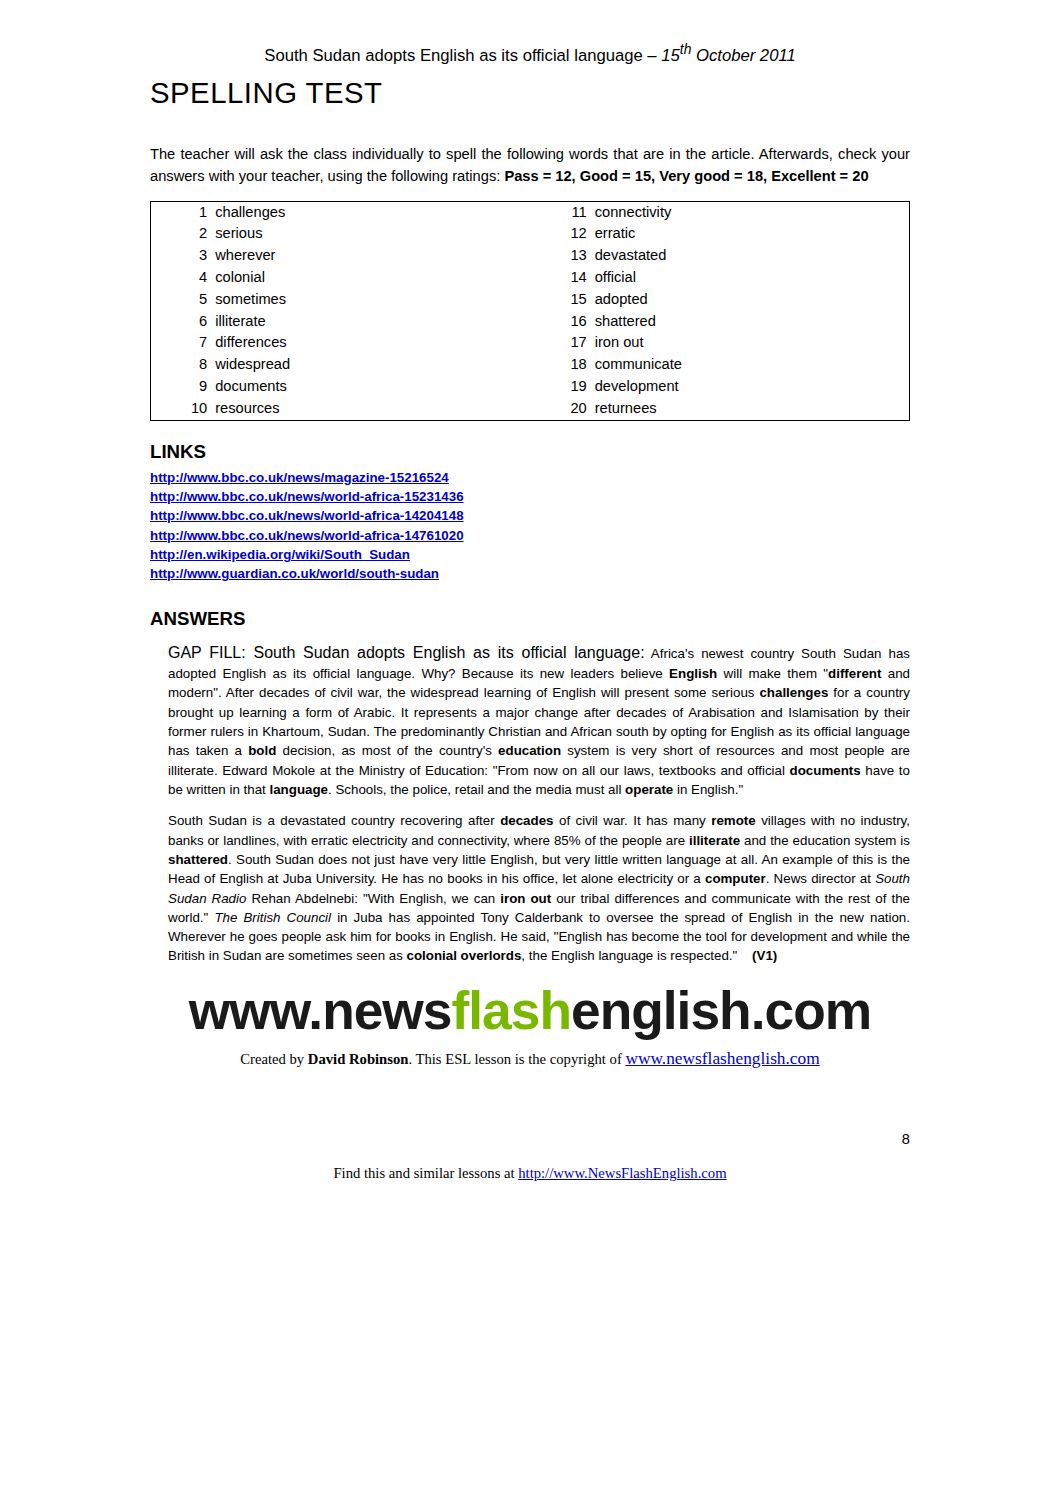South Sudan adopts English as its official language – 15th October 2011
SPELLING TEST
The teacher will ask the class individually to spell the following words that are in the article. Afterwards, check your answers with your teacher, using the following ratings: Pass = 12, Good = 15, Very good = 18, Excellent = 20
| 1 | challenges | 11 | connectivity |
| 2 | serious | 12 | erratic |
| 3 | wherever | 13 | devastated |
| 4 | colonial | 14 | official |
| 5 | sometimes | 15 | adopted |
| 6 | illiterate | 16 | shattered |
| 7 | differences | 17 | iron out |
| 8 | widespread | 18 | communicate |
| 9 | documents | 19 | development |
| 10 | resources | 20 | returnees |
LINKS
http://www.bbc.co.uk/news/magazine-15216524 http://www.bbc.co.uk/news/world-africa-15231436 http://www.bbc.co.uk/news/world-africa-14204148 http://www.bbc.co.uk/news/world-africa-14761020 http://en.wikipedia.org/wiki/South_Sudan http://www.guardian.co.uk/world/south-sudan
ANSWERS
GAP FILL: South Sudan adopts English as its official language: Africa's newest country South Sudan has adopted English as its official language. Why? Because its new leaders believe English will make them "different and modern". After decades of civil war, the widespread learning of English will present some serious challenges for a country brought up learning a form of Arabic. It represents a major change after decades of Arabisation and Islamisation by their former rulers in Khartoum, Sudan. The predominantly Christian and African south by opting for English as its official language has taken a bold decision, as most of the country's education system is very short of resources and most people are illiterate. Edward Mokole at the Ministry of Education: "From now on all our laws, textbooks and official documents have to be written in that language. Schools, the police, retail and the media must all operate in English."
South Sudan is a devastated country recovering after decades of civil war. It has many remote villages with no industry, banks or landlines, with erratic electricity and connectivity, where 85% of the people are illiterate and the education system is shattered. South Sudan does not just have very little English, but very little written language at all. An example of this is the Head of English at Juba University. He has no books in his office, let alone electricity or a computer. News director at South Sudan Radio Rehan Abdelnebi: "With English, we can iron out our tribal differences and communicate with the rest of the world." The British Council in Juba has appointed Tony Calderbank to oversee the spread of English in the new nation. Wherever he goes people ask him for books in English. He said, "English has become the tool for development and while the British in Sudan are sometimes seen as colonial overlords, the English language is respected." (V1)
www. news flash english.com
Created by David Robinson. This ESL lesson is the copyright of www.newsflashenglish.com
8
Find this and similar lessons at http://www.NewsFlashEnglish.com